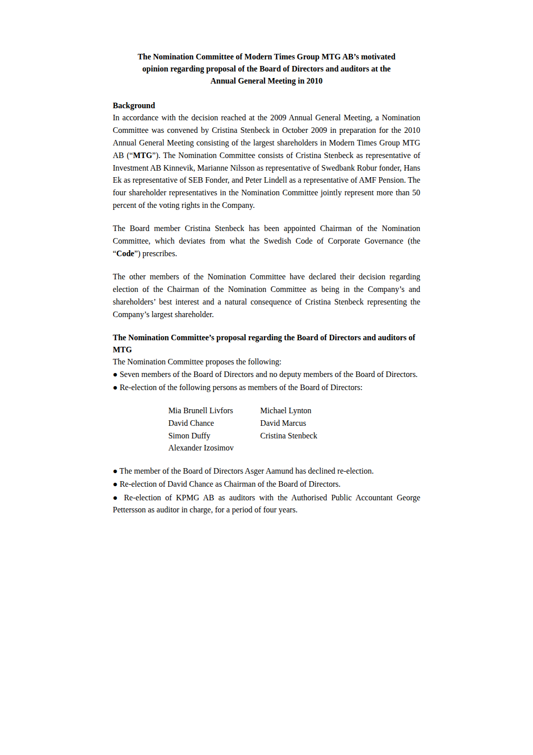The Nomination Committee of Modern Times Group MTG AB’s motivated opinion regarding proposal of the Board of Directors and auditors at the Annual General Meeting in 2010
Background
In accordance with the decision reached at the 2009 Annual General Meeting, a Nomination Committee was convened by Cristina Stenbeck in October 2009 in preparation for the 2010 Annual General Meeting consisting of the largest shareholders in Modern Times Group MTG AB (“MTG”). The Nomination Committee consists of Cristina Stenbeck as representative of Investment AB Kinnevik, Marianne Nilsson as representative of Swedbank Robur fonder, Hans Ek as representative of SEB Fonder, and Peter Lindell as a representative of AMF Pension. The four shareholder representatives in the Nomination Committee jointly represent more than 50 percent of the voting rights in the Company.
The Board member Cristina Stenbeck has been appointed Chairman of the Nomination Committee, which deviates from what the Swedish Code of Corporate Governance (the “Code”) prescribes.
The other members of the Nomination Committee have declared their decision regarding election of the Chairman of the Nomination Committee as being in the Company’s and shareholders’ best interest and a natural consequence of Cristina Stenbeck representing the Company’s largest shareholder.
The Nomination Committee’s proposal regarding the Board of Directors and auditors of MTG
The Nomination Committee proposes the following:
● Seven members of the Board of Directors and no deputy members of the Board of Directors.
● Re-election of the following persons as members of the Board of Directors:
| Mia Brunell Livfors | Michael Lynton |
| David Chance | David Marcus |
| Simon Duffy | Cristina Stenbeck |
| Alexander Izosimov | |
● The member of the Board of Directors Asger Aamund has declined re-election.
● Re-election of David Chance as Chairman of the Board of Directors.
● Re-election of KPMG AB as auditors with the Authorised Public Accountant George Pettersson as auditor in charge, for a period of four years.